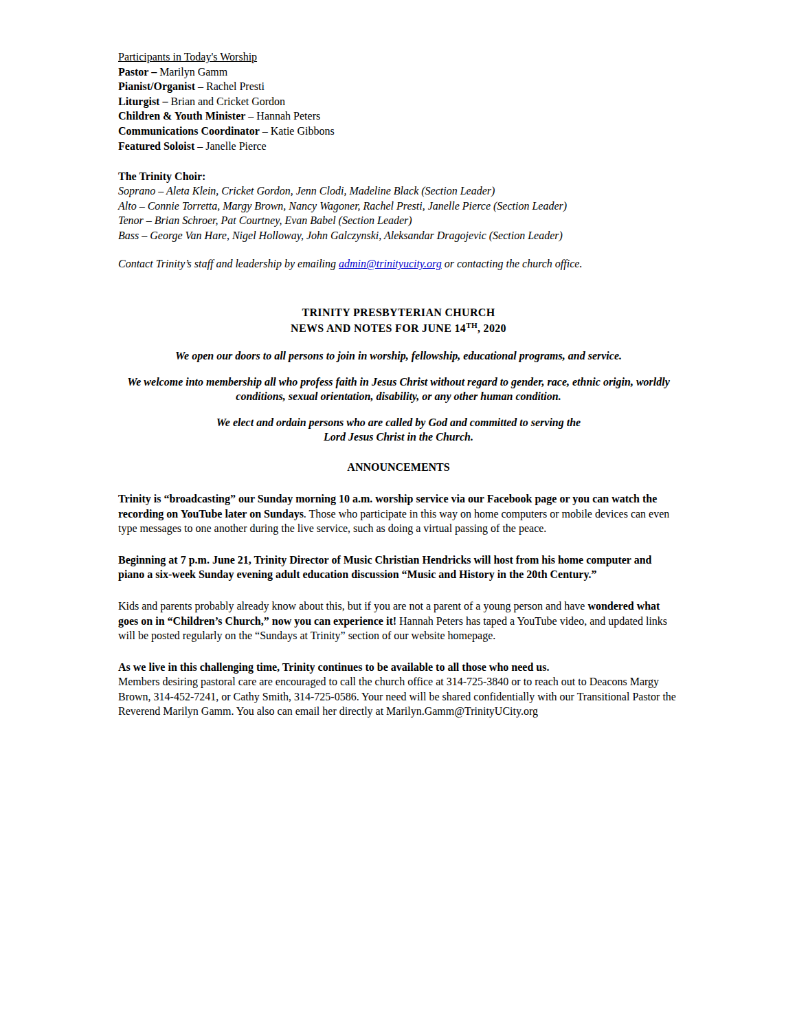Participants in Today's Worship
Pastor – Marilyn Gamm
Pianist/Organist – Rachel Presti
Liturgist – Brian and Cricket Gordon
Children & Youth Minister – Hannah Peters
Communications Coordinator – Katie Gibbons
Featured Soloist – Janelle Pierce
The Trinity Choir:
Soprano – Aleta Klein, Cricket Gordon, Jenn Clodi, Madeline Black (Section Leader)
Alto – Connie Torretta, Margy Brown, Nancy Wagoner, Rachel Presti, Janelle Pierce (Section Leader)
Tenor – Brian Schroer, Pat Courtney, Evan Babel (Section Leader)
Bass – George Van Hare, Nigel Holloway, John Galczynski, Aleksandar Dragojevic (Section Leader)
Contact Trinity’s staff and leadership by emailing admin@trinityucity.org or contacting the church office.
Trinity Presbyterian Church News and Notes for June 14th, 2020
We open our doors to all persons to join in worship, fellowship, educational programs, and service.
We welcome into membership all who profess faith in Jesus Christ without regard to gender, race, ethnic origin, worldly conditions, sexual orientation, disability, or any other human condition.
We elect and ordain persons who are called by God and committed to serving the
Lord Jesus Christ in the Church.
Announcements
Trinity is “broadcasting” our Sunday morning 10 a.m. worship service via our Facebook page or you can watch the recording on YouTube later on Sundays. Those who participate in this way on home computers or mobile devices can even type messages to one another during the live service, such as doing a virtual passing of the peace.
Beginning at 7 p.m. June 21, Trinity Director of Music Christian Hendricks will host from his home computer and piano a six-week Sunday evening adult education discussion “Music and History in the 20th Century.”
Kids and parents probably already know about this, but if you are not a parent of a young person and have wondered what goes on in “Children’s Church,” now you can experience it! Hannah Peters has taped a YouTube video, and updated links will be posted regularly on the “Sundays at Trinity” section of our website homepage.
As we live in this challenging time, Trinity continues to be available to all those who need us.
Members desiring pastoral care are encouraged to call the church office at 314-725-3840 or to reach out to Deacons Margy Brown, 314-452-7241, or Cathy Smith, 314-725-0586. Your need will be shared confidentially with our Transitional Pastor the Reverend Marilyn Gamm. You also can email her directly at Marilyn.Gamm@TrinityUCity.org